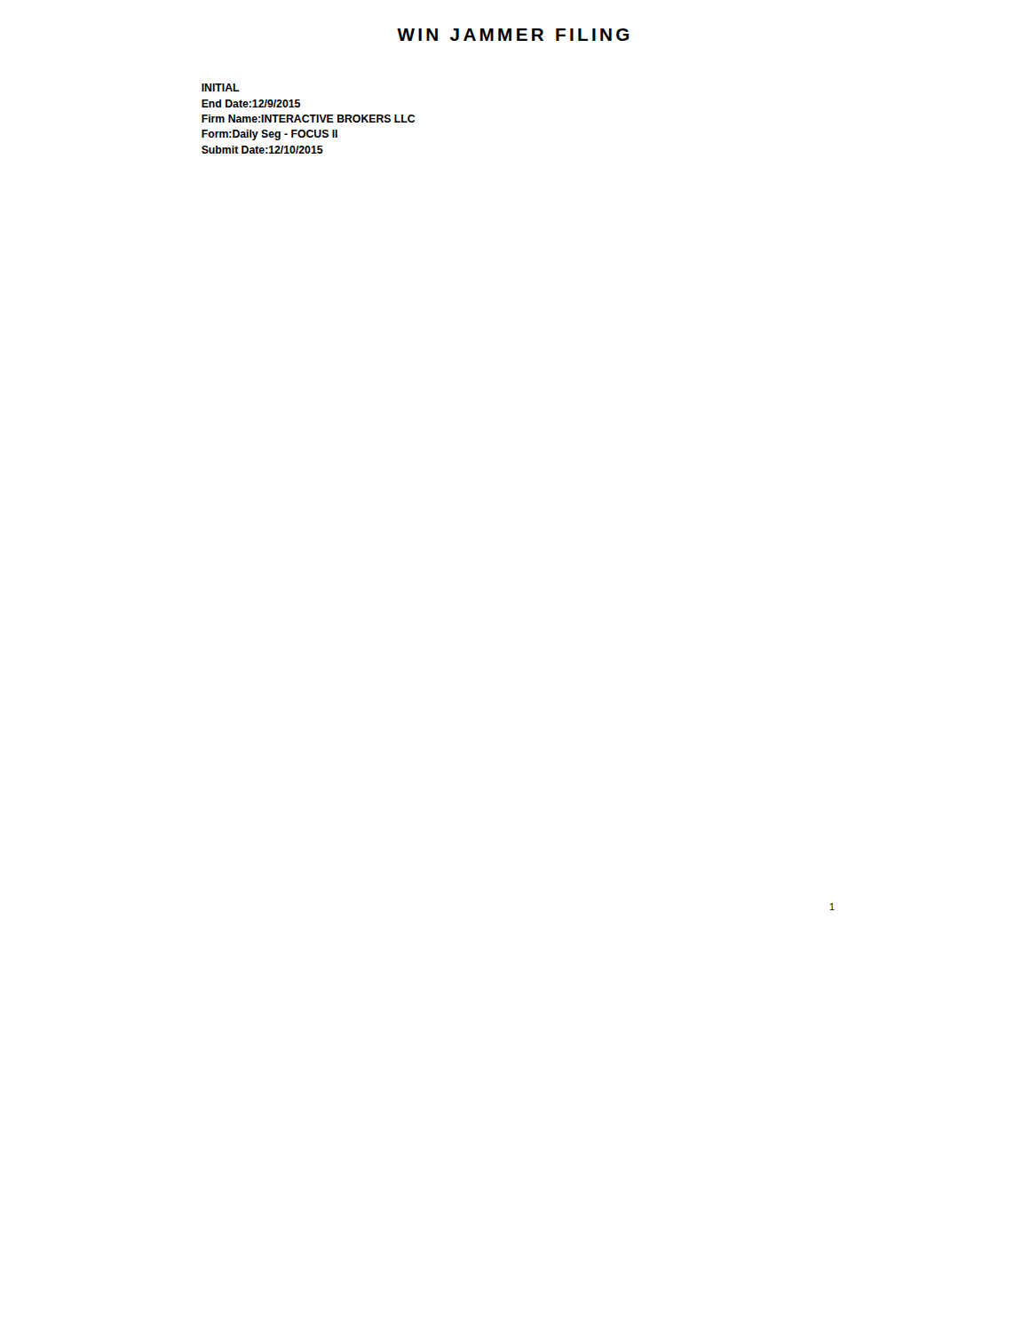WIN JAMMER FILING
INITIAL
End Date:12/9/2015
Firm Name:INTERACTIVE BROKERS LLC
Form:Daily Seg - FOCUS II
Submit Date:12/10/2015
1